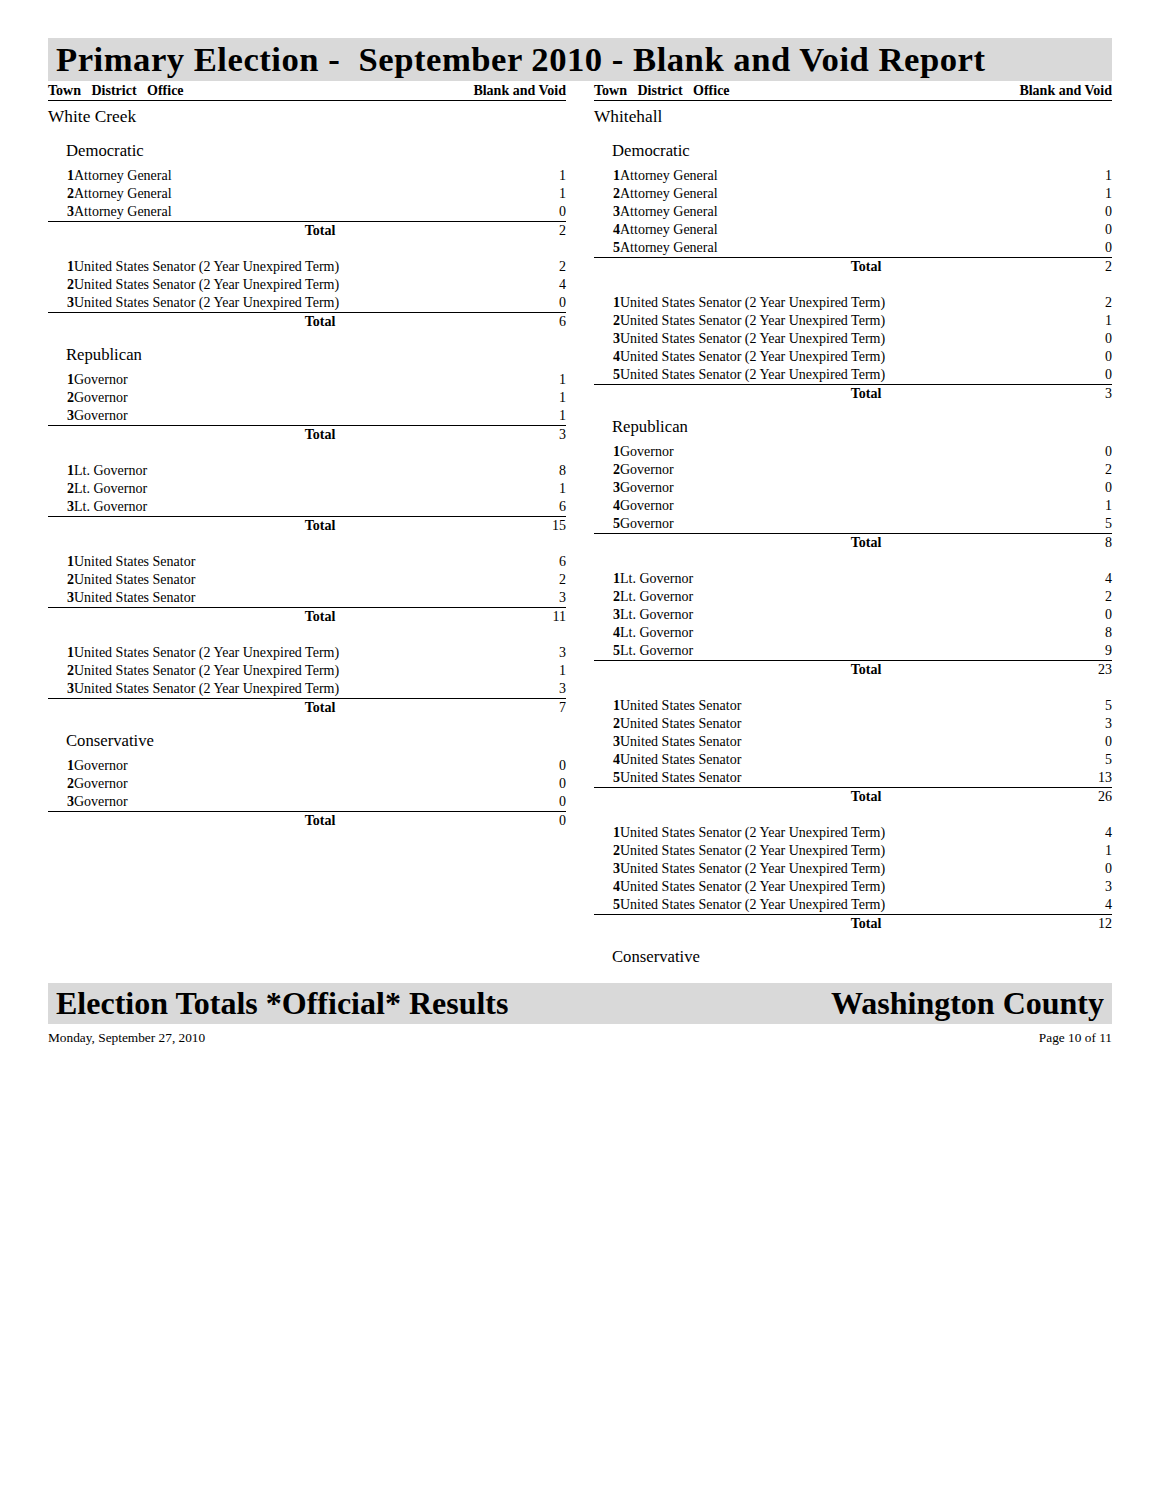Primary Election - September 2010 - Blank and Void Report
Town District Office
Blank and Void
White Creek
Democratic
| 1 | Attorney General | 1 |
| 2 | Attorney General | 1 |
| 3 | Attorney General | 0 |
| | Total | 2 |
| 1 | United States Senator (2 Year Unexpired Term) | 2 |
| 2 | United States Senator (2 Year Unexpired Term) | 4 |
| 3 | United States Senator (2 Year Unexpired Term) | 0 |
| | Total | 6 |
Republican
| 1 | Governor | 1 |
| 2 | Governor | 1 |
| 3 | Governor | 1 |
| | Total | 3 |
| 1 | Lt. Governor | 8 |
| 2 | Lt. Governor | 1 |
| 3 | Lt. Governor | 6 |
| | Total | 15 |
| 1 | United States Senator | 6 |
| 2 | United States Senator | 2 |
| 3 | United States Senator | 3 |
| | Total | 11 |
| 1 | United States Senator (2 Year Unexpired Term) | 3 |
| 2 | United States Senator (2 Year Unexpired Term) | 1 |
| 3 | United States Senator (2 Year Unexpired Term) | 3 |
| | Total | 7 |
Conservative
| 1 | Governor | 0 |
| 2 | Governor | 0 |
| 3 | Governor | 0 |
| | Total | 0 |
Town District Office
Blank and Void
Whitehall
Democratic
| 1 | Attorney General | 1 |
| 2 | Attorney General | 1 |
| 3 | Attorney General | 0 |
| 4 | Attorney General | 0 |
| 5 | Attorney General | 0 |
| | Total | 2 |
| 1 | United States Senator (2 Year Unexpired Term) | 2 |
| 2 | United States Senator (2 Year Unexpired Term) | 1 |
| 3 | United States Senator (2 Year Unexpired Term) | 0 |
| 4 | United States Senator (2 Year Unexpired Term) | 0 |
| 5 | United States Senator (2 Year Unexpired Term) | 0 |
| | Total | 3 |
Republican
| 1 | Governor | 0 |
| 2 | Governor | 2 |
| 3 | Governor | 0 |
| 4 | Governor | 1 |
| 5 | Governor | 5 |
| | Total | 8 |
| 1 | Lt. Governor | 4 |
| 2 | Lt. Governor | 2 |
| 3 | Lt. Governor | 0 |
| 4 | Lt. Governor | 8 |
| 5 | Lt. Governor | 9 |
| | Total | 23 |
| 1 | United States Senator | 5 |
| 2 | United States Senator | 3 |
| 3 | United States Senator | 0 |
| 4 | United States Senator | 5 |
| 5 | United States Senator | 13 |
| | Total | 26 |
| 1 | United States Senator (2 Year Unexpired Term) | 4 |
| 2 | United States Senator (2 Year Unexpired Term) | 1 |
| 3 | United States Senator (2 Year Unexpired Term) | 0 |
| 4 | United States Senator (2 Year Unexpired Term) | 3 |
| 5 | United States Senator (2 Year Unexpired Term) | 4 |
| | Total | 12 |
Conservative
Election Totals *Official* Results Washington County
Monday, September 27, 2010 Page 10 of 11